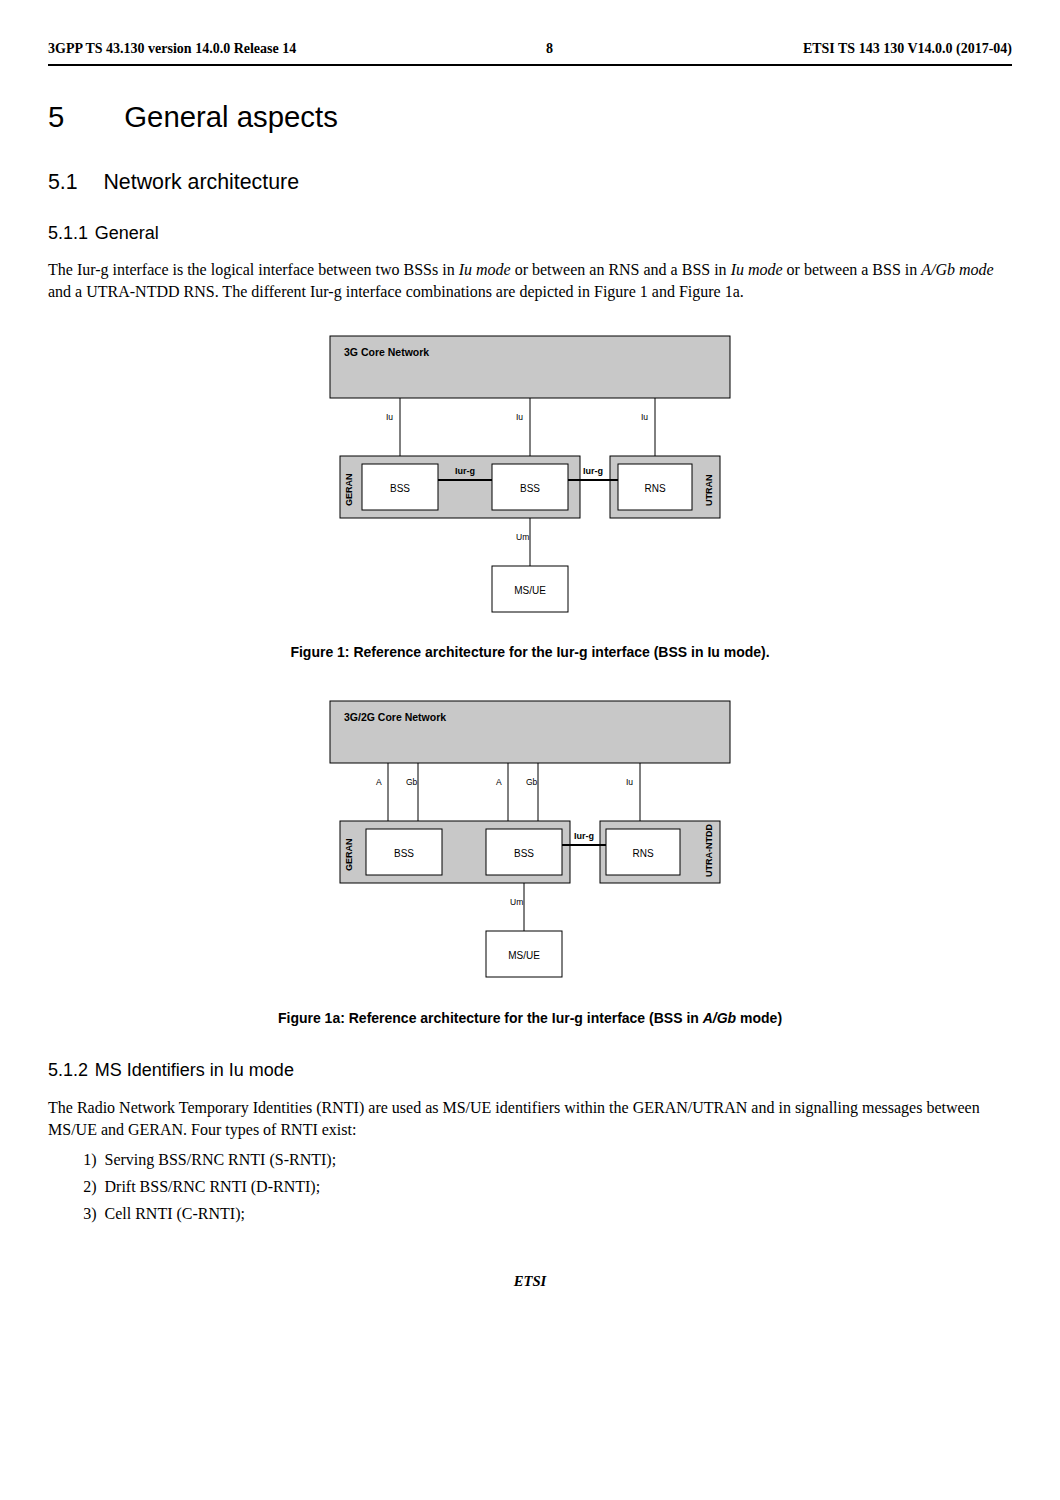3GPP TS 43.130 version 14.0.0 Release 14 8 ETSI TS 143 130 V14.0.0 (2017-04)
5 General aspects
5.1 Network architecture
5.1.1 General
The Iur-g interface is the logical interface between two BSSs in Iu mode or between an RNS and a BSS in Iu mode or between a BSS in A/Gb mode and a UTRA-NTDD RNS. The different Iur-g interface combinations are depicted in Figure 1 and Figure 1a.
3G Core Network Iu Iu Iu GERAN UTRAN BSS BSS RNS Iur-g Iur-g Um MS/UE
Figure 1: Reference architecture for the Iur-g interface (BSS in Iu mode).
3G/2G Core Network A Gb A Gb Iu GERAN UTRA-NTDD BSS BSS RNS Iur-g Um MS/UE
Figure 1a: Reference architecture for the Iur-g interface (BSS in A/Gb mode)
5.1.2 MS Identifiers in Iu mode
The Radio Network Temporary Identities (RNTI) are used as MS/UE identifiers within the GERAN/UTRAN and in signalling messages between MS/UE and GERAN. Four types of RNTI exist:
1) Serving BSS/RNC RNTI (S-RNTI);
2) Drift BSS/RNC RNTI (D-RNTI);
3) Cell RNTI (C-RNTI);
ETSI